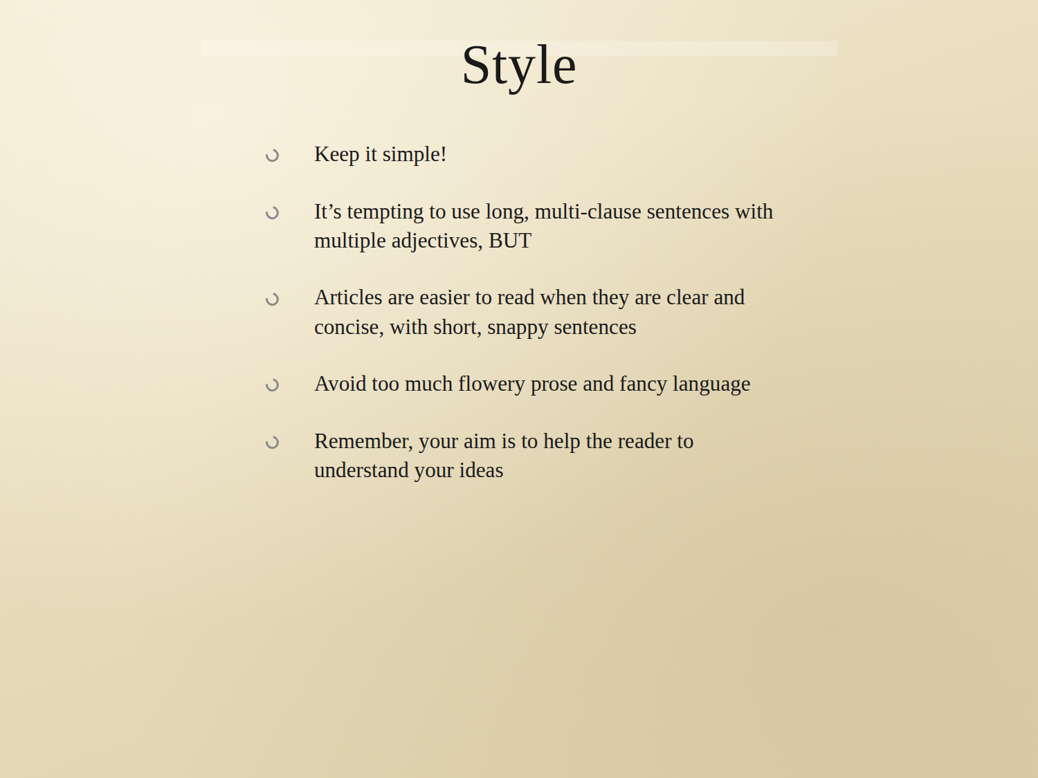Style
Keep it simple!
It’s tempting to use long, multi-clause sentences with multiple adjectives, BUT
Articles are easier to read when they are clear and concise, with short, snappy sentences
Avoid too much flowery prose and fancy language
Remember, your aim is to help the reader to understand your ideas